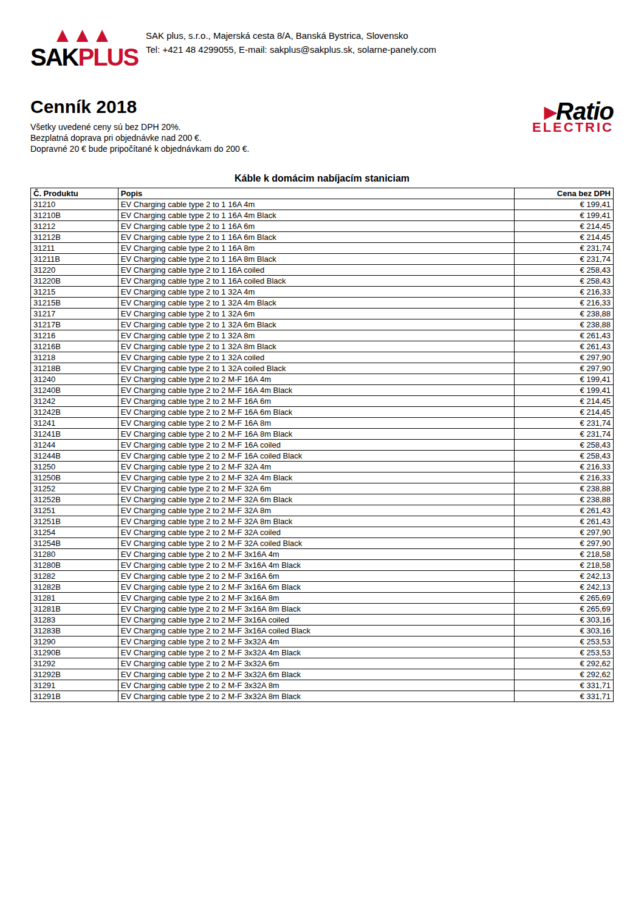▲▲▲
SAKPLUS
SAK plus, s.r.o., Majerská cesta 8/A, Banská Bystrica, Slovensko
Tel: +421 48 4299055, E-mail: sakplus@sakplus.sk, solarne-panely.com
Cenník 2018
Všetky uvedené ceny sú bez DPH 20%.
Bezplatná doprava pri objednávke nad 200 €.
Dopravné 20 € bude pripočítané k objednávkam do 200 €.
▸Ratio
ELECTRIC
Káble k domácim nabíjacím staniciam
| Č. Produktu | Popis | Cena bez DPH |
| --- | --- | --- |
| 31210 | EV Charging cable type 2 to 1 16A 4m | € 199,41 |
| 31210B | EV Charging cable type 2 to 1 16A 4m Black | € 199,41 |
| 31212 | EV Charging cable type 2 to 1 16A 6m | € 214,45 |
| 31212B | EV Charging cable type 2 to 1 16A 6m Black | € 214,45 |
| 31211 | EV Charging cable type 2 to 1 16A 8m | € 231,74 |
| 31211B | EV Charging cable type 2 to 1 16A 8m Black | € 231,74 |
| 31220 | EV Charging cable type 2 to 1 16A coiled | € 258,43 |
| 31220B | EV Charging cable type 2 to 1 16A coiled Black | € 258,43 |
| 31215 | EV Charging cable type 2 to 1 32A 4m | € 216,33 |
| 31215B | EV Charging cable type 2 to 1 32A 4m Black | € 216,33 |
| 31217 | EV Charging cable type 2 to 1 32A 6m | € 238,88 |
| 31217B | EV Charging cable type 2 to 1 32A 6m Black | € 238,88 |
| 31216 | EV Charging cable type 2 to 1 32A 8m | € 261,43 |
| 31216B | EV Charging cable type 2 to 1 32A 8m Black | € 261,43 |
| 31218 | EV Charging cable type 2 to 1 32A coiled | € 297,90 |
| 31218B | EV Charging cable type 2 to 1 32A coiled Black | € 297,90 |
| 31240 | EV Charging cable type 2 to 2 M-F 16A 4m | € 199,41 |
| 31240B | EV Charging cable type 2 to 2 M-F 16A 4m Black | € 199,41 |
| 31242 | EV Charging cable type 2 to 2 M-F 16A 6m | € 214,45 |
| 31242B | EV Charging cable type 2 to 2 M-F 16A 6m Black | € 214,45 |
| 31241 | EV Charging cable type 2 to 2 M-F 16A 8m | € 231,74 |
| 31241B | EV Charging cable type 2 to 2 M-F 16A 8m Black | € 231,74 |
| 31244 | EV Charging cable type 2 to 2 M-F 16A coiled | € 258,43 |
| 31244B | EV Charging cable type 2 to 2 M-F 16A coiled Black | € 258,43 |
| 31250 | EV Charging cable type 2 to 2 M-F 32A 4m | € 216,33 |
| 31250B | EV Charging cable type 2 to 2 M-F 32A 4m Black | € 216,33 |
| 31252 | EV Charging cable type 2 to 2 M-F 32A 6m | € 238,88 |
| 31252B | EV Charging cable type 2 to 2 M-F 32A 6m Black | € 238,88 |
| 31251 | EV Charging cable type 2 to 2 M-F 32A 8m | € 261,43 |
| 31251B | EV Charging cable type 2 to 2 M-F 32A 8m Black | € 261,43 |
| 31254 | EV Charging cable type 2 to 2 M-F 32A coiled | € 297,90 |
| 31254B | EV Charging cable type 2 to 2 M-F 32A coiled Black | € 297,90 |
| 31280 | EV Charging cable type 2 to 2 M-F 3x16A 4m | € 218,58 |
| 31280B | EV Charging cable type 2 to 2 M-F 3x16A 4m Black | € 218,58 |
| 31282 | EV Charging cable type 2 to 2 M-F 3x16A 6m | € 242,13 |
| 31282B | EV Charging cable type 2 to 2 M-F 3x16A 6m Black | € 242,13 |
| 31281 | EV Charging cable type 2 to 2 M-F 3x16A 8m | € 265,69 |
| 31281B | EV Charging cable type 2 to 2 M-F 3x16A 8m Black | € 265,69 |
| 31283 | EV Charging cable type 2 to 2 M-F 3x16A coiled | € 303,16 |
| 31283B | EV Charging cable type 2 to 2 M-F 3x16A coiled Black | € 303,16 |
| 31290 | EV Charging cable type 2 to 2 M-F 3x32A 4m | € 253,53 |
| 31290B | EV Charging cable type 2 to 2 M-F 3x32A 4m Black | € 253,53 |
| 31292 | EV Charging cable type 2 to 2 M-F 3x32A 6m | € 292,62 |
| 31292B | EV Charging cable type 2 to 2 M-F 3x32A 6m Black | € 292,62 |
| 31291 | EV Charging cable type 2 to 2 M-F 3x32A 8m | € 331,71 |
| 31291B | EV Charging cable type 2 to 2 M-F 3x32A 8m Black | € 331,71 |